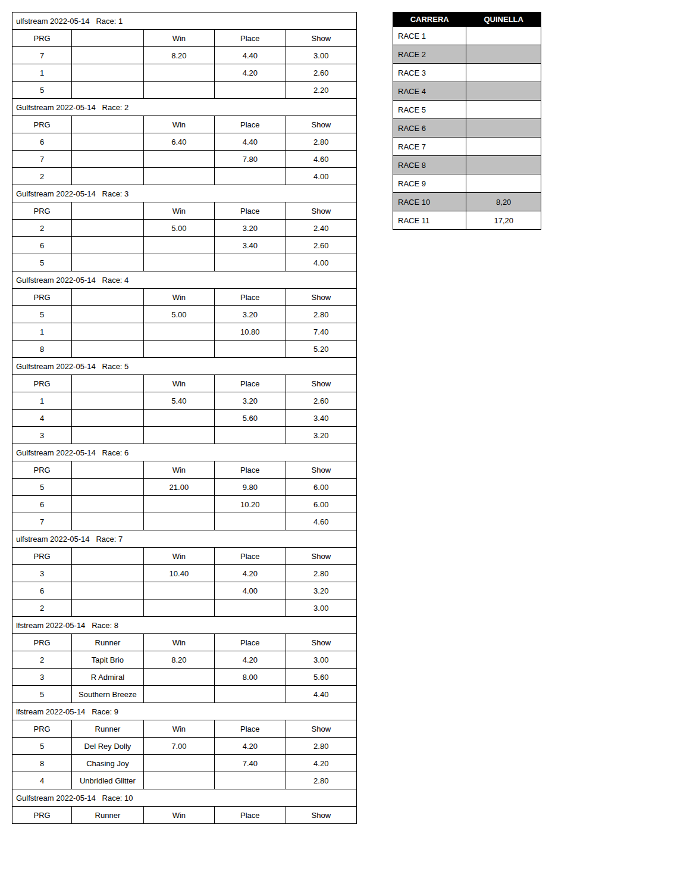| ulfstream 2022-05-14 Race: 1 |
| PRG | | Win | Place | Show |
| 7 | | 8.20 | 4.40 | 3.00 |
| 1 | | | 4.20 | 2.60 |
| 5 | | | | 2.20 |
| Gulfstream 2022-05-14 Race: 2 |
| PRG | | Win | Place | Show |
| 6 | | 6.40 | 4.40 | 2.80 |
| 7 | | | 7.80 | 4.60 |
| 2 | | | | 4.00 |
| Gulfstream 2022-05-14 Race: 3 |
| PRG | | Win | Place | Show |
| 2 | | 5.00 | 3.20 | 2.40 |
| 6 | | | 3.40 | 2.60 |
| 5 | | | | 4.00 |
| Gulfstream 2022-05-14 Race: 4 |
| PRG | | Win | Place | Show |
| 5 | | 5.00 | 3.20 | 2.80 |
| 1 | | | 10.80 | 7.40 |
| 8 | | | | 5.20 |
| Gulfstream 2022-05-14 Race: 5 |
| PRG | | Win | Place | Show |
| 1 | | 5.40 | 3.20 | 2.60 |
| 4 | | | 5.60 | 3.40 |
| 3 | | | | 3.20 |
| Gulfstream 2022-05-14 Race: 6 |
| PRG | | Win | Place | Show |
| 5 | | 21.00 | 9.80 | 6.00 |
| 6 | | | 10.20 | 6.00 |
| 7 | | | | 4.60 |
| ulfstream 2022-05-14 Race: 7 |
| PRG | | Win | Place | Show |
| 3 | | 10.40 | 4.20 | 2.80 |
| 6 | | | 4.00 | 3.20 |
| 2 | | | | 3.00 |
| lfstream 2022-05-14 Race: 8 |
| PRG | Runner | Win | Place | Show |
| 2 | Tapit Brio | 8.20 | 4.20 | 3.00 |
| 3 | R Admiral | | 8.00 | 5.60 |
| 5 | Southern Breeze | | | 4.40 |
| lfstream 2022-05-14 Race: 9 |
| PRG | Runner | Win | Place | Show |
| 5 | Del Rey Dolly | 7.00 | 4.20 | 2.80 |
| 8 | Chasing Joy | | 7.40 | 4.20 |
| 4 | Unbridled Glitter | | | 2.80 |
| Gulfstream 2022-05-14 Race: 10 |
| PRG | Runner | Win | Place | Show |
| CARRERA | QUINELLA |
| --- | --- |
| RACE 1 | |
| RACE 2 | |
| RACE 3 | |
| RACE 4 | |
| RACE 5 | |
| RACE 6 | |
| RACE 7 | |
| RACE 8 | |
| RACE 9 | |
| RACE 10 | 8,20 |
| RACE 11 | 17,20 |